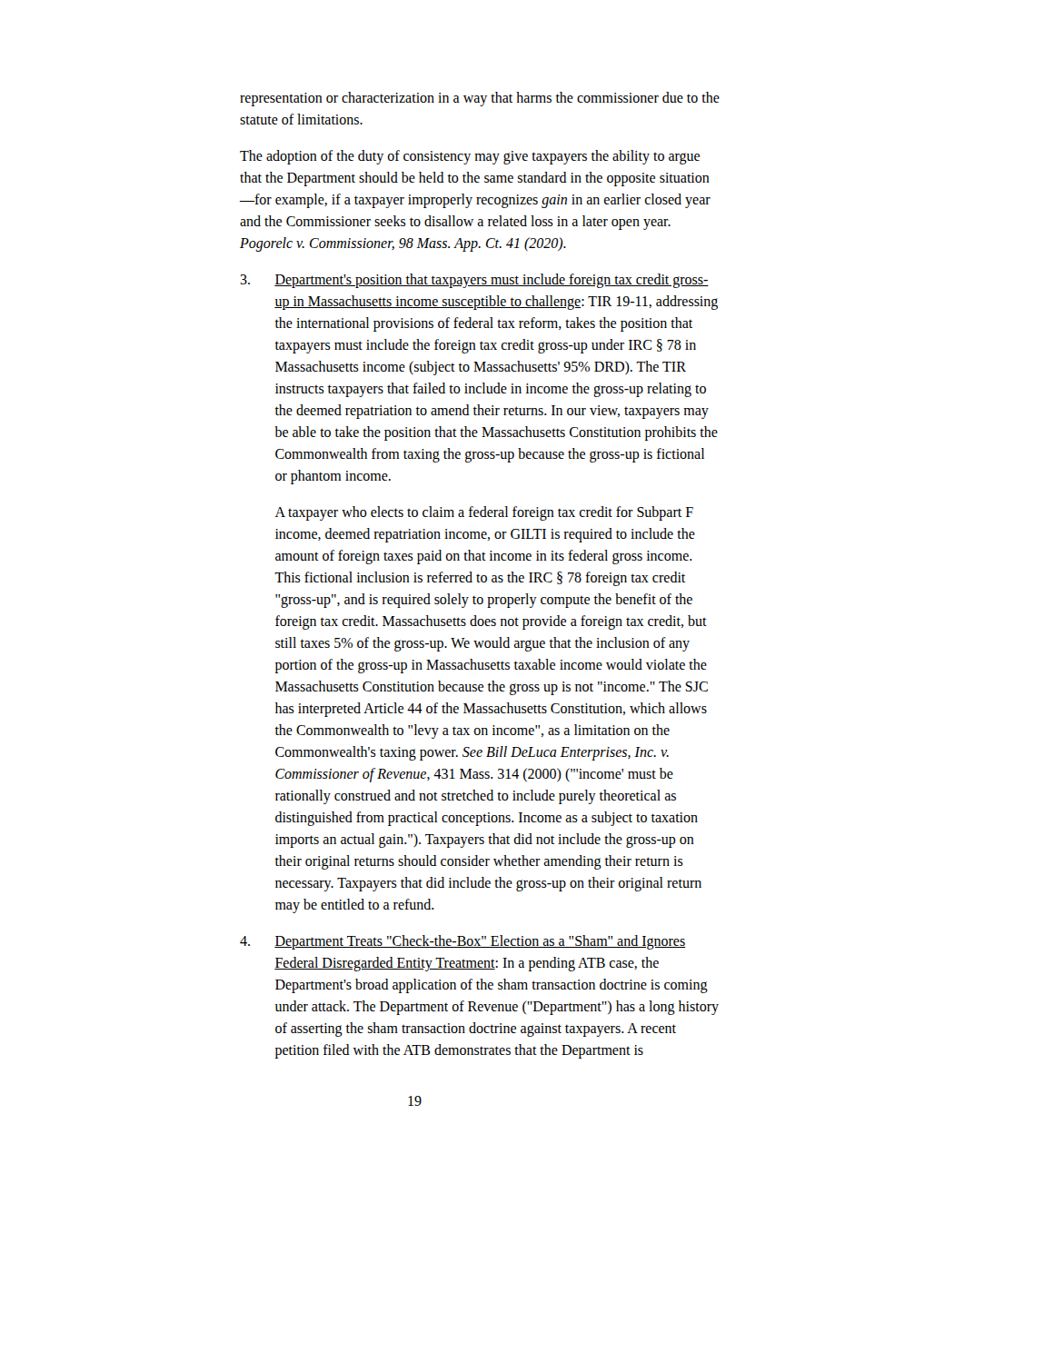representation or characterization in a way that harms the commissioner due to the statute of limitations.
The adoption of the duty of consistency may give taxpayers the ability to argue that the Department should be held to the same standard in the opposite situation—for example, if a taxpayer improperly recognizes gain in an earlier closed year and the Commissioner seeks to disallow a related loss in a later open year. Pogorelc v. Commissioner, 98 Mass. App. Ct. 41 (2020).
3.
Department's position that taxpayers must include foreign tax credit gross-up in Massachusetts income susceptible to challenge: TIR 19-11, addressing the international provisions of federal tax reform, takes the position that taxpayers must include the foreign tax credit gross-up under IRC § 78 in Massachusetts income (subject to Massachusetts' 95% DRD). The TIR instructs taxpayers that failed to include in income the gross-up relating to the deemed repatriation to amend their returns. In our view, taxpayers may be able to take the position that the Massachusetts Constitution prohibits the Commonwealth from taxing the gross-up because the gross-up is fictional or phantom income.
A taxpayer who elects to claim a federal foreign tax credit for Subpart F income, deemed repatriation income, or GILTI is required to include the amount of foreign taxes paid on that income in its federal gross income. This fictional inclusion is referred to as the IRC § 78 foreign tax credit "gross-up", and is required solely to properly compute the benefit of the foreign tax credit. Massachusetts does not provide a foreign tax credit, but still taxes 5% of the gross-up. We would argue that the inclusion of any portion of the gross-up in Massachusetts taxable income would violate the Massachusetts Constitution because the gross up is not "income." The SJC has interpreted Article 44 of the Massachusetts Constitution, which allows the Commonwealth to "levy a tax on income", as a limitation on the Commonwealth's taxing power. See Bill DeLuca Enterprises, Inc. v. Commissioner of Revenue, 431 Mass. 314 (2000) ("'income' must be rationally construed and not stretched to include purely theoretical as distinguished from practical conceptions. Income as a subject to taxation imports an actual gain."). Taxpayers that did not include the gross-up on their original returns should consider whether amending their return is necessary. Taxpayers that did include the gross-up on their original return may be entitled to a refund.
4.
Department Treats "Check-the-Box" Election as a "Sham" and Ignores Federal Disregarded Entity Treatment: In a pending ATB case, the Department's broad application of the sham transaction doctrine is coming under attack. The Department of Revenue ("Department") has a long history of asserting the sham transaction doctrine against taxpayers. A recent petition filed with the ATB demonstrates that the Department is
19